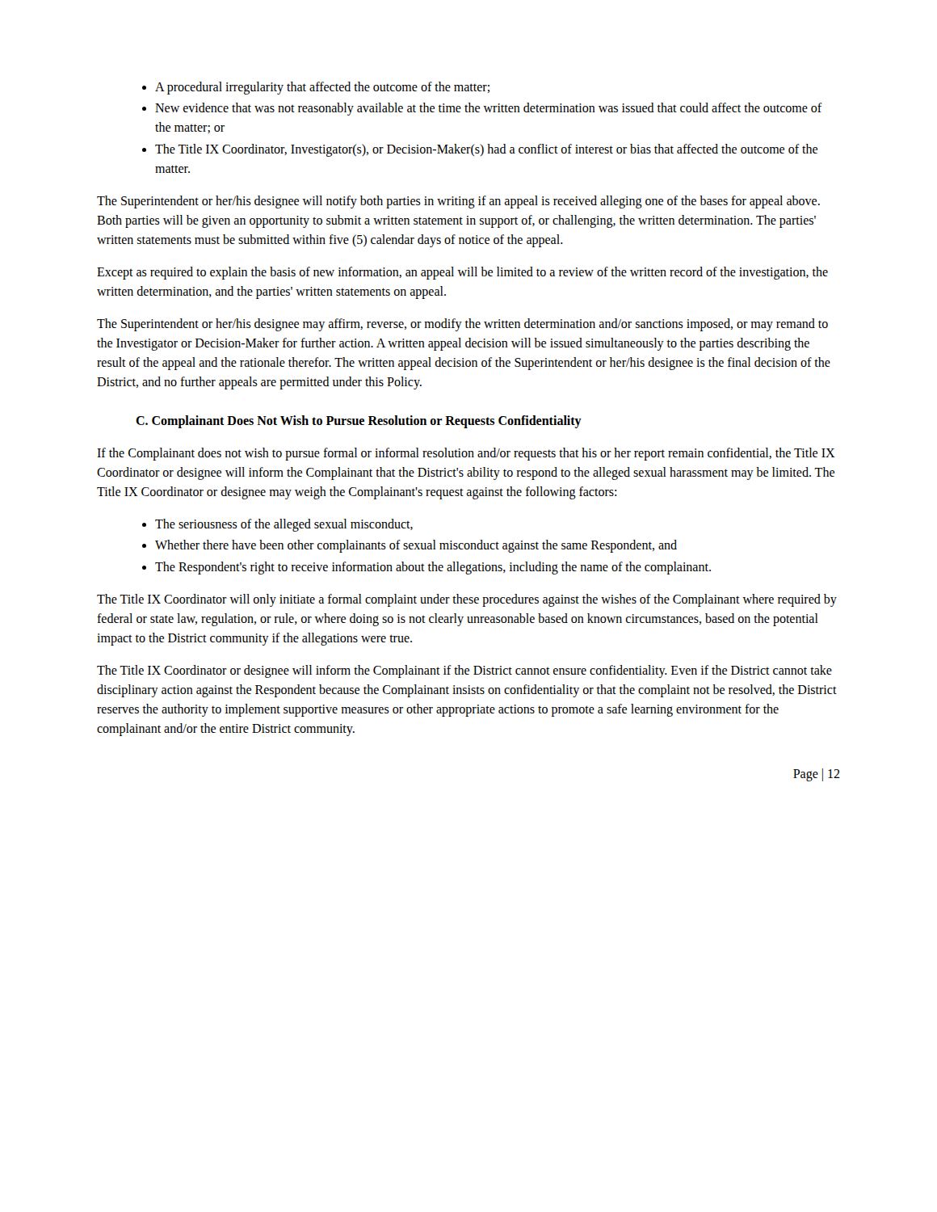A procedural irregularity that affected the outcome of the matter;
New evidence that was not reasonably available at the time the written determination was issued that could affect the outcome of the matter; or
The Title IX Coordinator, Investigator(s), or Decision-Maker(s) had a conflict of interest or bias that affected the outcome of the matter.
The Superintendent or her/his designee will notify both parties in writing if an appeal is received alleging one of the bases for appeal above. Both parties will be given an opportunity to submit a written statement in support of, or challenging, the written determination. The parties' written statements must be submitted within five (5) calendar days of notice of the appeal.
Except as required to explain the basis of new information, an appeal will be limited to a review of the written record of the investigation, the written determination, and the parties' written statements on appeal.
The Superintendent or her/his designee may affirm, reverse, or modify the written determination and/or sanctions imposed, or may remand to the Investigator or Decision-Maker for further action. A written appeal decision will be issued simultaneously to the parties describing the result of the appeal and the rationale therefor. The written appeal decision of the Superintendent or her/his designee is the final decision of the District, and no further appeals are permitted under this Policy.
C. Complainant Does Not Wish to Pursue Resolution or Requests Confidentiality
If the Complainant does not wish to pursue formal or informal resolution and/or requests that his or her report remain confidential, the Title IX Coordinator or designee will inform the Complainant that the District's ability to respond to the alleged sexual harassment may be limited. The Title IX Coordinator or designee may weigh the Complainant's request against the following factors:
The seriousness of the alleged sexual misconduct,
Whether there have been other complainants of sexual misconduct against the same Respondent, and
The Respondent's right to receive information about the allegations, including the name of the complainant.
The Title IX Coordinator will only initiate a formal complaint under these procedures against the wishes of the Complainant where required by federal or state law, regulation, or rule, or where doing so is not clearly unreasonable based on known circumstances, based on the potential impact to the District community if the allegations were true.
The Title IX Coordinator or designee will inform the Complainant if the District cannot ensure confidentiality. Even if the District cannot take disciplinary action against the Respondent because the Complainant insists on confidentiality or that the complaint not be resolved, the District reserves the authority to implement supportive measures or other appropriate actions to promote a safe learning environment for the complainant and/or the entire District community.
Page | 12